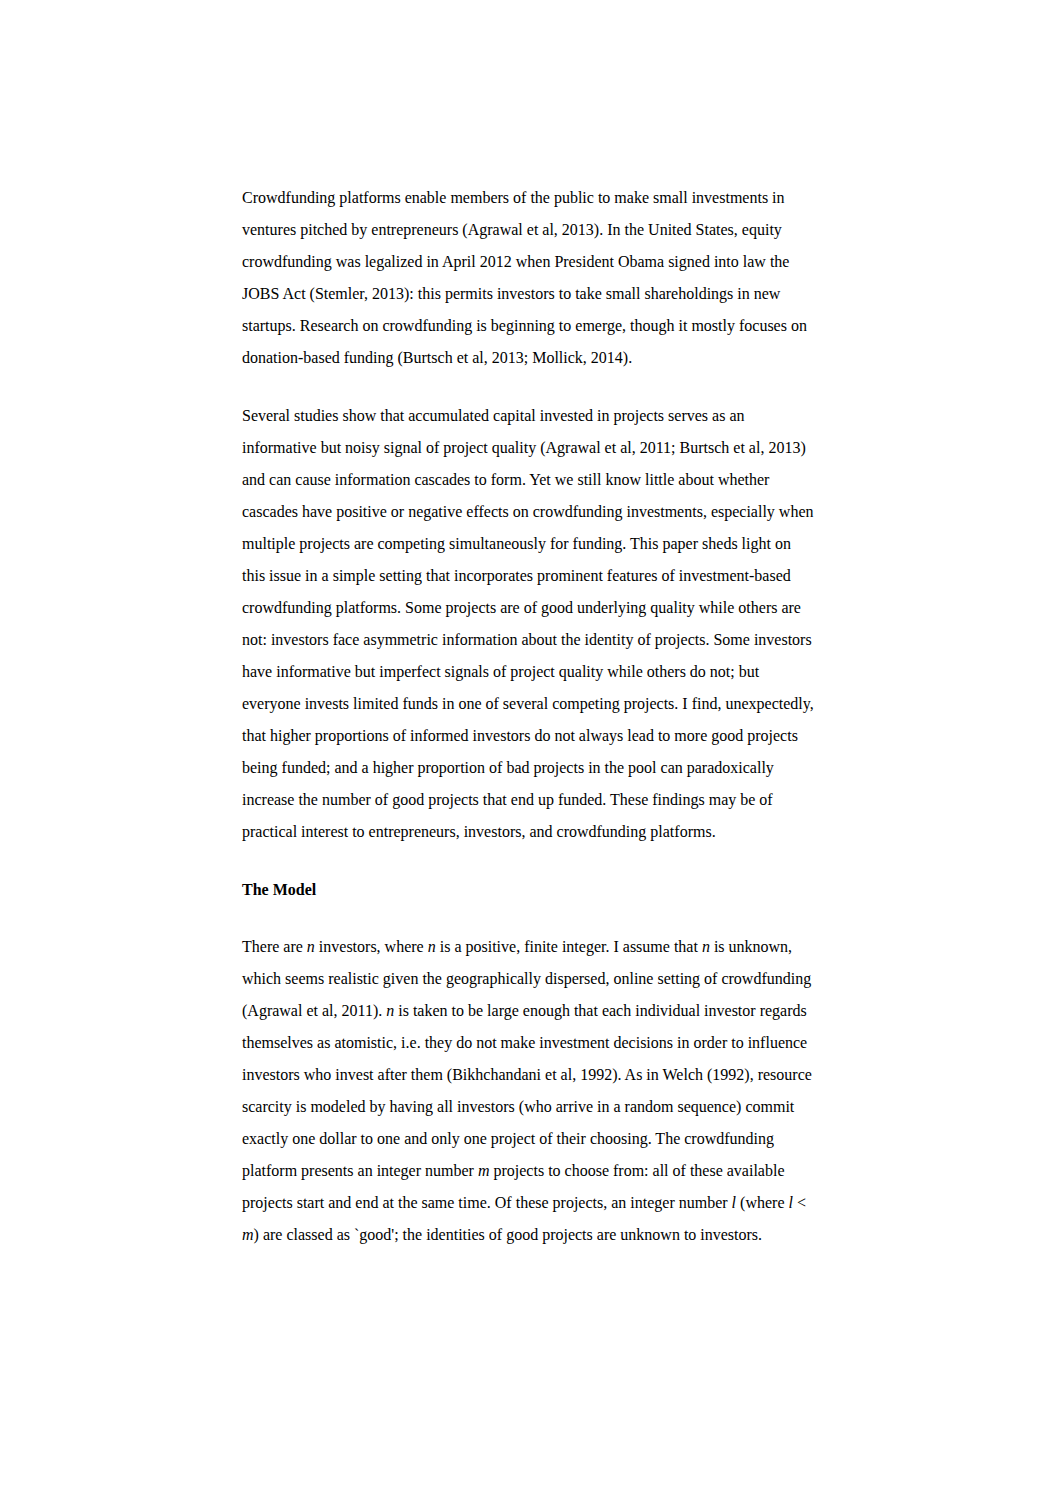Crowdfunding platforms enable members of the public to make small investments in ventures pitched by entrepreneurs (Agrawal et al, 2013). In the United States, equity crowdfunding was legalized in April 2012 when President Obama signed into law the JOBS Act (Stemler, 2013): this permits investors to take small shareholdings in new startups. Research on crowdfunding is beginning to emerge, though it mostly focuses on donation-based funding (Burtsch et al, 2013; Mollick, 2014).
Several studies show that accumulated capital invested in projects serves as an informative but noisy signal of project quality (Agrawal et al, 2011; Burtsch et al, 2013) and can cause information cascades to form. Yet we still know little about whether cascades have positive or negative effects on crowdfunding investments, especially when multiple projects are competing simultaneously for funding. This paper sheds light on this issue in a simple setting that incorporates prominent features of investment-based crowdfunding platforms. Some projects are of good underlying quality while others are not: investors face asymmetric information about the identity of projects. Some investors have informative but imperfect signals of project quality while others do not; but everyone invests limited funds in one of several competing projects. I find, unexpectedly, that higher proportions of informed investors do not always lead to more good projects being funded; and a higher proportion of bad projects in the pool can paradoxically increase the number of good projects that end up funded. These findings may be of practical interest to entrepreneurs, investors, and crowdfunding platforms.
The Model
There are n investors, where n is a positive, finite integer. I assume that n is unknown, which seems realistic given the geographically dispersed, online setting of crowdfunding (Agrawal et al, 2011). n is taken to be large enough that each individual investor regards themselves as atomistic, i.e. they do not make investment decisions in order to influence investors who invest after them (Bikhchandani et al, 1992). As in Welch (1992), resource scarcity is modeled by having all investors (who arrive in a random sequence) commit exactly one dollar to one and only one project of their choosing. The crowdfunding platform presents an integer number m projects to choose from: all of these available projects start and end at the same time. Of these projects, an integer number l (where l < m) are classed as `good'; the identities of good projects are unknown to investors.